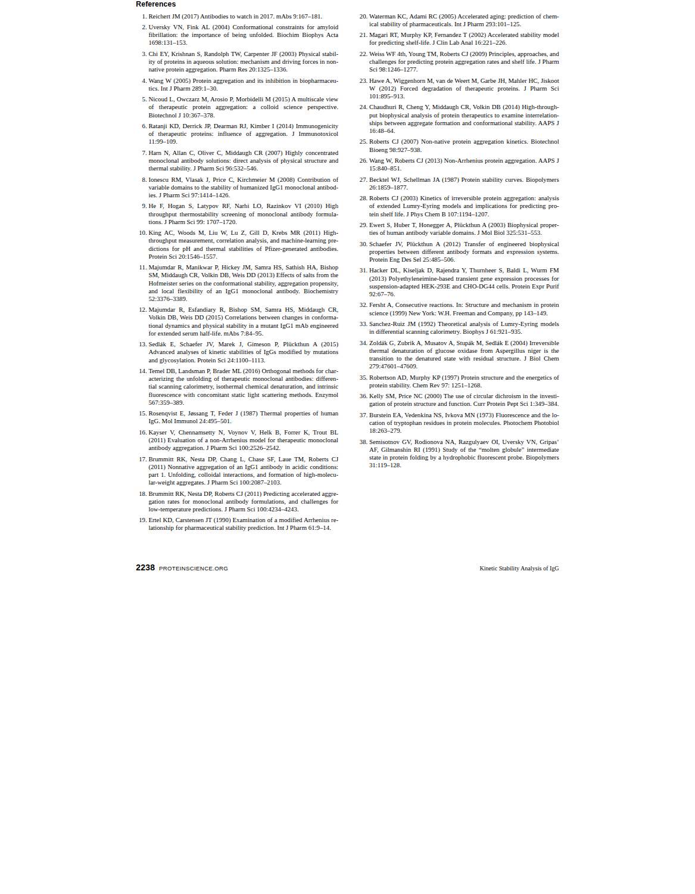References
Reichert JM (2017) Antibodies to watch in 2017. mAbs 9:167–181.
Uversky VN, Fink AL (2004) Conformational constraints for amyloid fibrillation: the importance of being unfolded. Biochim Biophys Acta 1698:131–153.
Chi EY, Krishnan S, Randolph TW, Carpenter JF (2003) Physical stability of proteins in aqueous solution: mechanism and driving forces in nonnative protein aggregation. Pharm Res 20:1325–1336.
Wang W (2005) Protein aggregation and its inhibition in biopharmaceutics. Int J Pharm 289:1–30.
Nicoud L, Owczarz M, Arosio P, Morbidelli M (2015) A multiscale view of therapeutic protein aggregation: a colloid science perspective. Biotechnol J 10:367–378.
Ratanji KD, Derrick JP, Dearman RJ, Kimber I (2014) Immunogenicity of therapeutic proteins: influence of aggregation. J Immunotoxicol 11:99–109.
Harn N, Allan C, Oliver C, Middaugh CR (2007) Highly concentrated monoclonal antibody solutions: direct analysis of physical structure and thermal stability. J Pharm Sci 96:532–546.
Ionescu RM, Vlasak J, Price C, Kirchmeier M (2008) Contribution of variable domains to the stability of humanized IgG1 monoclonal antibodies. J Pharm Sci 97:1414–1426.
He F, Hogan S, Latypov RF, Narhi LO, Razinkov VI (2010) High throughput thermostability screening of monoclonal antibody formulations. J Pharm Sci 99: 1707–1720.
King AC, Woods M, Liu W, Lu Z, Gill D, Krebs MR (2011) High-throughput measurement, correlation analysis, and machine-learning predictions for pH and thermal stabilities of Pfizer-generated antibodies. Protein Sci 20:1546–1557.
Majumdar R, Manikwar P, Hickey JM, Samra HS, Sathish HA, Bishop SM, Middaugh CR, Volkin DB, Weis DD (2013) Effects of salts from the Hofmeister series on the conformational stability, aggregation propensity, and local flexibility of an IgG1 monoclonal antibody. Biochemistry 52:3376–3389.
Majumdar R, Esfandiary R, Bishop SM, Samra HS, Middaugh CR, Volkin DB, Weis DD (2015) Correlations between changes in conformational dynamics and physical stability in a mutant IgG1 mAb engineered for extended serum half-life. mAbs 7:84–95.
Sedlák E, Schaefer JV, Marek J, Gimeson P, Plückthun A (2015) Advanced analyses of kinetic stabilities of IgGs modified by mutations and glycosylation. Protein Sci 24:1100–1113.
Temel DB, Landsman P, Brader ML (2016) Orthogonal methods for characterizing the unfolding of therapeutic monoclonal antibodies: differential scanning calorimetry, isothermal chemical denaturation, and intrinsic fluorescence with concomitant static light scattering methods. Enzymol 567:359–389.
Rosenqvist E, Jøssang T, Feder J (1987) Thermal properties of human IgG. Mol Immunol 24:495–501.
Kayser V, Chennamsetty N, Voynov V, Helk B, Forrer K, Trout BL (2011) Evaluation of a non-Arrhenius model for therapeutic monoclonal antibody aggregation. J Pharm Sci 100:2526–2542.
Brummitt RK, Nesta DP, Chang L, Chase SF, Laue TM, Roberts CJ (2011) Nonnative aggregation of an IgG1 antibody in acidic conditions: part 1. Unfolding, colloidal interactions, and formation of high-molecular-weight aggregates. J Pharm Sci 100:2087–2103.
Brummitt RK, Nesta DP, Roberts CJ (2011) Predicting accelerated aggregation rates for monoclonal antibody formulations, and challenges for low-temperature predictions. J Pharm Sci 100:4234–4243.
Ertel KD, Carstensen JT (1990) Examination of a modified Arrhenius relationship for pharmaceutical stability prediction. Int J Pharm 61:9–14.
Waterman KC, Adami RC (2005) Accelerated aging: prediction of chemical stability of pharmaceuticals. Int J Pharm 293:101–125.
Magari RT, Murphy KP, Fernandez T (2002) Accelerated stability model for predicting shelf-life. J Clin Lab Anal 16:221–226.
Weiss WF 4th, Young TM, Roberts CJ (2009) Principles, approaches, and challenges for predicting protein aggregation rates and shelf life. J Pharm Sci 98:1246–1277.
Hawe A, Wiggenhorn M, van de Weert M, Garbe JH, Mahler HC, Jiskoot W (2012) Forced degradation of therapeutic proteins. J Pharm Sci 101:895–913.
Chaudhuri R, Cheng Y, Middaugh CR, Volkin DB (2014) High-throughput biophysical analysis of protein therapeutics to examine interrelationships between aggregate formation and conformational stability. AAPS J 16:48–64.
Roberts CJ (2007) Non-native protein aggregation kinetics. Biotechnol Bioeng 98:927–938.
Wang W, Roberts CJ (2013) Non-Arrhenius protein aggregation. AAPS J 15:840–851.
Becktel WJ, Schellman JA (1987) Protein stability curves. Biopolymers 26:1859–1877.
Roberts CJ (2003) Kinetics of irreversible protein aggregation: analysis of extended Lumry-Eyring models and implications for predicting protein shelf life. J Phys Chem B 107:1194–1207.
Ewert S, Huber T, Honegger A, Plückthun A (2003) Biophysical properties of human antibody variable domains. J Mol Biol 325:531–553.
Schaefer JV, Plückthun A (2012) Transfer of engineered biophysical properties between different antibody formats and expression systems. Protein Eng Des Sel 25:485–506.
Hacker DL, Kiseljak D, Rajendra Y, Thurnheer S, Baldi L, Wurm FM (2013) Polyethyleneimine-based transient gene expression processes for suspension-adapted HEK-293E and CHO-DG44 cells. Protein Expr Purif 92:67–76.
Fersht A, Consecutive reactions. In: Structure and mechanism in protein science (1999) New York: W.H. Freeman and Company, pp 143–149.
Sanchez-Ruiz JM (1992) Theoretical analysis of Lumry-Eyring models in differential scanning calorimetry. Biophys J 61:921–935.
Zoldák G, Zubrik A, Musatov A, Stupák M, Sedlák E (2004) Irreversible thermal denaturation of glucose oxidase from Aspergillus niger is the transition to the denatured state with residual structure. J Biol Chem 279:47601–47609.
Robertson AD, Murphy KP (1997) Protein structure and the energetics of protein stability. Chem Rev 97: 1251–1268.
Kelly SM, Price NC (2000) The use of circular dichroism in the investigation of protein structure and function. Curr Protein Pept Sci 1:349–384.
Burstein EA, Vedenkina NS, Ivkova MN (1973) Fluorescence and the location of tryptophan residues in protein molecules. Photochem Photobiol 18:263–279.
Semisotnov GV, Rodionova NA, Razgulyaev OI, Uversky VN, Gripas’ AF, Gilmanshin RI (1991) Study of the “molten globule” intermediate state in protein folding by a hydrophobic fluorescent probe. Biopolymers 31:119–128.
2238 PROTEINSCIENCE.ORG
Kinetic Stability Analysis of IgG